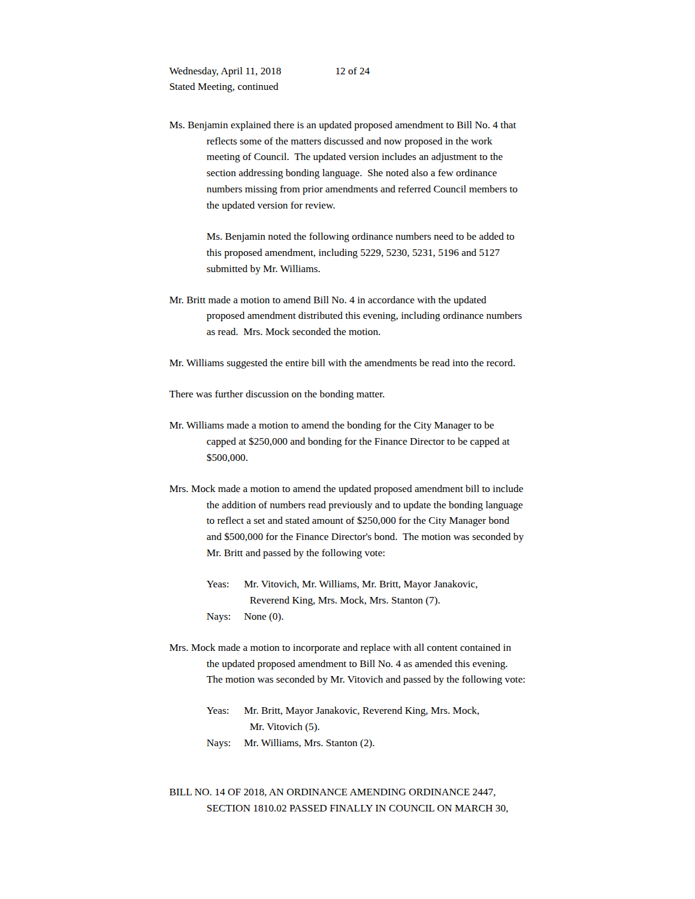Wednesday, April 11, 2018 12 of 24
Stated Meeting, continued
Ms. Benjamin explained there is an updated proposed amendment to Bill No. 4 that reflects some of the matters discussed and now proposed in the work meeting of Council. The updated version includes an adjustment to the section addressing bonding language. She noted also a few ordinance numbers missing from prior amendments and referred Council members to the updated version for review.
Ms. Benjamin noted the following ordinance numbers need to be added to this proposed amendment, including 5229, 5230, 5231, 5196 and 5127 submitted by Mr. Williams.
Mr. Britt made a motion to amend Bill No. 4 in accordance with the updated proposed amendment distributed this evening, including ordinance numbers as read. Mrs. Mock seconded the motion.
Mr. Williams suggested the entire bill with the amendments be read into the record.
There was further discussion on the bonding matter.
Mr. Williams made a motion to amend the bonding for the City Manager to be capped at $250,000 and bonding for the Finance Director to be capped at $500,000.
Mrs. Mock made a motion to amend the updated proposed amendment bill to include the addition of numbers read previously and to update the bonding language to reflect a set and stated amount of $250,000 for the City Manager bond and $500,000 for the Finance Director's bond. The motion was seconded by Mr. Britt and passed by the following vote:
Yeas: Mr. Vitovich, Mr. Williams, Mr. Britt, Mayor Janakovic,Reverend King, Mrs. Mock, Mrs. Stanton (7).
Nays: None (0).
Mrs. Mock made a motion to incorporate and replace with all content contained in the updated proposed amendment to Bill No. 4 as amended this evening. The motion was seconded by Mr. Vitovich and passed by the following vote:
Yeas: Mr. Britt, Mayor Janakovic, Reverend King, Mrs. Mock,Mr. Vitovich (5).
Nays: Mr. Williams, Mrs. Stanton (2).
BILL NO. 14 OF 2018, AN ORDINANCE AMENDING ORDINANCE 2447, SECTION 1810.02 PASSED FINALLY IN COUNCIL ON MARCH 30,